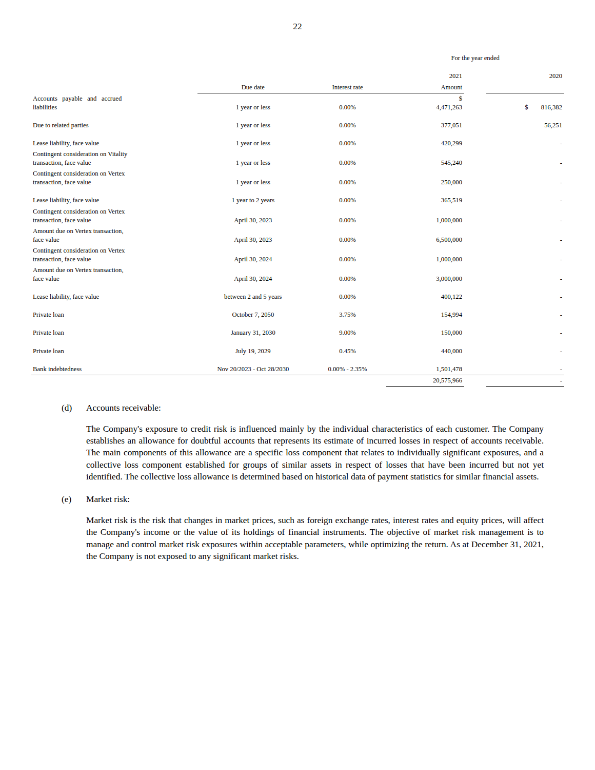22
| | | | For the year ended |
| | | | 2021 | | 2020 |
| | Due date | Interest rate | Amount | | |
| Accounts payable and accrued liabilities | 1 year or less | 0.00% | $ 4,471,263 | | $ 816,382 |
| Due to related parties | 1 year or less | 0.00% | 377,051 | | 56,251 |
| Lease liability, face value | 1 year or less | 0.00% | 420,299 | | - |
| Contingent consideration on Vitality transaction, face value | 1 year or less | 0.00% | 545,240 | | - |
| Contingent consideration on Vertex transaction, face value | 1 year or less | 0.00% | 250,000 | | - |
| Lease liability, face value | 1 year to 2 years | 0.00% | 365,519 | | - |
| Contingent consideration on Vertex transaction, face value | April 30, 2023 | 0.00% | 1,000,000 | | - |
| Amount due on Vertex transaction, face value | April 30, 2023 | 0.00% | 6,500,000 | | - |
| Contingent consideration on Vertex transaction, face value | April 30, 2024 | 0.00% | 1,000,000 | | - |
| Amount due on Vertex transaction, face value | April 30, 2024 | 0.00% | 3,000,000 | | - |
| Lease liability, face value | between 2 and 5 years | 0.00% | 400,122 | | - |
| Private loan | October 7, 2050 | 3.75% | 154,994 | | - |
| Private loan | January 31, 2030 | 9.00% | 150,000 | | - |
| Private loan | July 19, 2029 | 0.45% | 440,000 | | - |
| Bank indebtedness | Nov 20/2023 - Oct 28/2030 | 0.00% - 2.35% | 1,501,478 | | - |
| | | | 20,575,966 | | - |
(d)
Accounts receivable:
The Company's exposure to credit risk is influenced mainly by the individual characteristics of each customer. The Company establishes an allowance for doubtful accounts that represents its estimate of incurred losses in respect of accounts receivable. The main components of this allowance are a specific loss component that relates to individually significant exposures, and a collective loss component established for groups of similar assets in respect of losses that have been incurred but not yet identified. The collective loss allowance is determined based on historical data of payment statistics for similar financial assets.
(e)
Market risk:
Market risk is the risk that changes in market prices, such as foreign exchange rates, interest rates and equity prices, will affect the Company's income or the value of its holdings of financial instruments. The objective of market risk management is to manage and control market risk exposures within acceptable parameters, while optimizing the return. As at December 31, 2021, the Company is not exposed to any significant market risks.